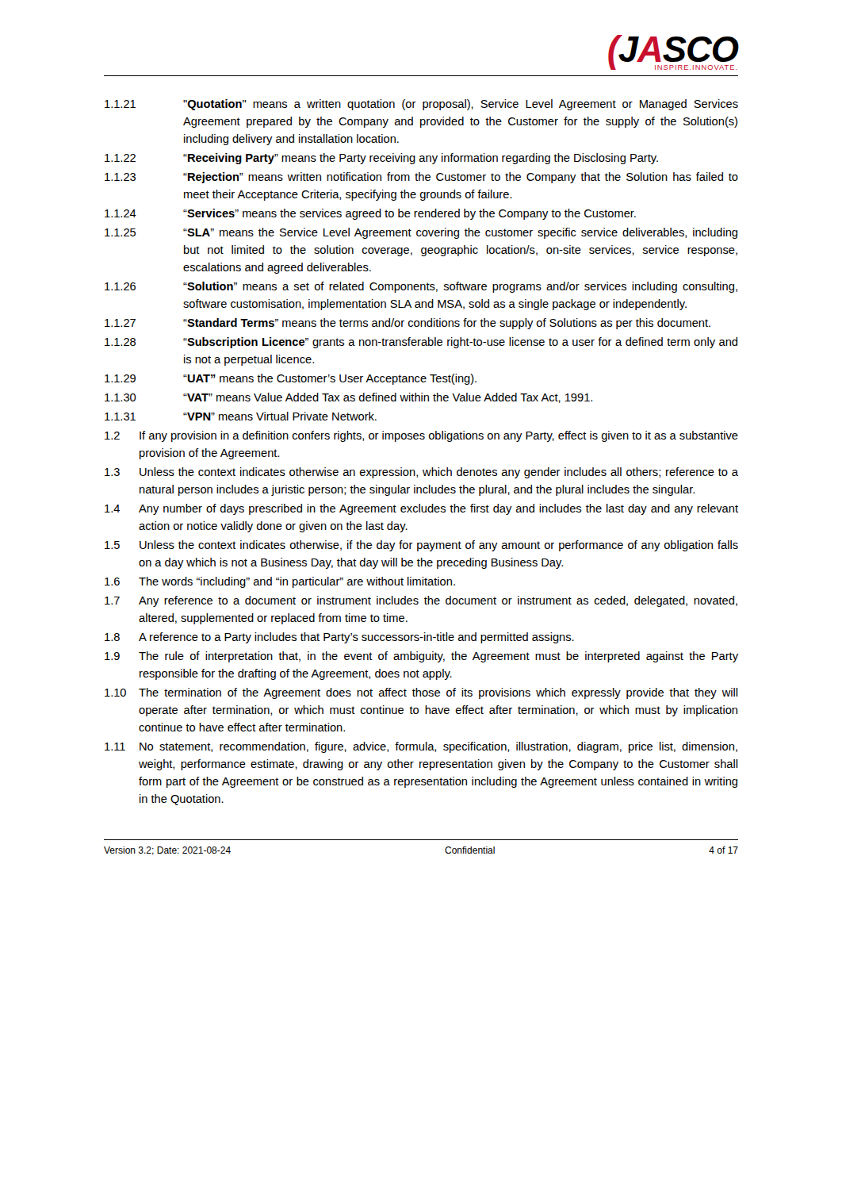(JASCO
INSPIRE.INNOVATE.
1.1.21
"Quotation" means a written quotation (or proposal), Service Level Agreement or Managed Services Agreement prepared by the Company and provided to the Customer for the supply of the Solution(s) including delivery and installation location.
1.1.22
“Receiving Party” means the Party receiving any information regarding the Disclosing Party.
1.1.23
“Rejection” means written notification from the Customer to the Company that the Solution has failed to meet their Acceptance Criteria, specifying the grounds of failure.
1.1.24
“Services” means the services agreed to be rendered by the Company to the Customer.
1.1.25
“SLA” means the Service Level Agreement covering the customer specific service deliverables, including but not limited to the solution coverage, geographic location/s, on-site services, service response, escalations and agreed deliverables.
1.1.26
“Solution” means a set of related Components, software programs and/or services including consulting, software customisation, implementation SLA and MSA, sold as a single package or independently.
1.1.27
“Standard Terms” means the terms and/or conditions for the supply of Solutions as per this document.
1.1.28
“Subscription Licence” grants a non-transferable right-to-use license to a user for a defined term only and is not a perpetual licence.
1.1.29
“UAT” means the Customer’s User Acceptance Test(ing).
1.1.30
“VAT” means Value Added Tax as defined within the Value Added Tax Act, 1991.
1.1.31
“VPN” means Virtual Private Network.
1.2
If any provision in a definition confers rights, or imposes obligations on any Party, effect is given to it as a substantive provision of the Agreement.
1.3
Unless the context indicates otherwise an expression, which denotes any gender includes all others; reference to a natural person includes a juristic person; the singular includes the plural, and the plural includes the singular.
1.4
Any number of days prescribed in the Agreement excludes the first day and includes the last day and any relevant action or notice validly done or given on the last day.
1.5
Unless the context indicates otherwise, if the day for payment of any amount or performance of any obligation falls on a day which is not a Business Day, that day will be the preceding Business Day.
1.6
The words “including” and “in particular” are without limitation.
1.7
Any reference to a document or instrument includes the document or instrument as ceded, delegated, novated, altered, supplemented or replaced from time to time.
1.8
A reference to a Party includes that Party’s successors-in-title and permitted assigns.
1.9
The rule of interpretation that, in the event of ambiguity, the Agreement must be interpreted against the Party responsible for the drafting of the Agreement, does not apply.
1.10
The termination of the Agreement does not affect those of its provisions which expressly provide that they will operate after termination, or which must continue to have effect after termination, or which must by implication continue to have effect after termination.
1.11
No statement, recommendation, figure, advice, formula, specification, illustration, diagram, price list, dimension, weight, performance estimate, drawing or any other representation given by the Company to the Customer shall form part of the Agreement or be construed as a representation including the Agreement unless contained in writing in the Quotation.
Version 3.2; Date: 2021-08-24
Confidential
4 of 17